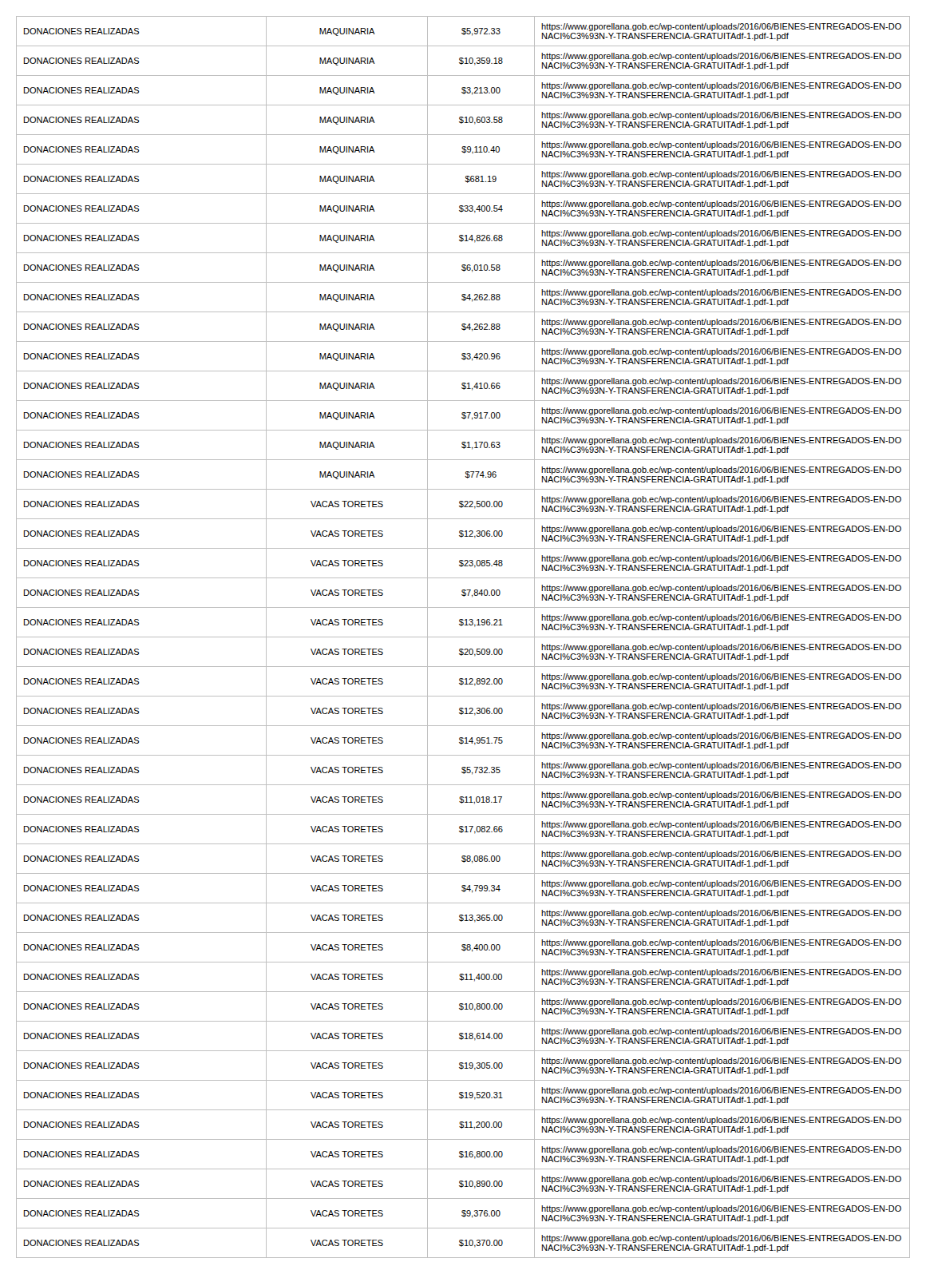| DONACIONES REALIZADAS | MAQUINARIA | $5,972.33 | https://www.gporellana.gob.ec/wp-content/uploads/2016/06/BIENES-ENTREGADOS-EN-DONACI%C3%93N-Y-TRANSFERENCIA-GRATUITAdf-1.pdf-1.pdf |
| DONACIONES REALIZADAS | MAQUINARIA | $10,359.18 | https://www.gporellana.gob.ec/wp-content/uploads/2016/06/BIENES-ENTREGADOS-EN-DONACI%C3%93N-Y-TRANSFERENCIA-GRATUITAdf-1.pdf-1.pdf |
| DONACIONES REALIZADAS | MAQUINARIA | $3,213.00 | https://www.gporellana.gob.ec/wp-content/uploads/2016/06/BIENES-ENTREGADOS-EN-DONACI%C3%93N-Y-TRANSFERENCIA-GRATUITAdf-1.pdf-1.pdf |
| DONACIONES REALIZADAS | MAQUINARIA | $10,603.58 | https://www.gporellana.gob.ec/wp-content/uploads/2016/06/BIENES-ENTREGADOS-EN-DONACI%C3%93N-Y-TRANSFERENCIA-GRATUITAdf-1.pdf-1.pdf |
| DONACIONES REALIZADAS | MAQUINARIA | $9,110.40 | https://www.gporellana.gob.ec/wp-content/uploads/2016/06/BIENES-ENTREGADOS-EN-DONACI%C3%93N-Y-TRANSFERENCIA-GRATUITAdf-1.pdf-1.pdf |
| DONACIONES REALIZADAS | MAQUINARIA | $681.19 | https://www.gporellana.gob.ec/wp-content/uploads/2016/06/BIENES-ENTREGADOS-EN-DONACI%C3%93N-Y-TRANSFERENCIA-GRATUITAdf-1.pdf-1.pdf |
| DONACIONES REALIZADAS | MAQUINARIA | $33,400.54 | https://www.gporellana.gob.ec/wp-content/uploads/2016/06/BIENES-ENTREGADOS-EN-DONACI%C3%93N-Y-TRANSFERENCIA-GRATUITAdf-1.pdf-1.pdf |
| DONACIONES REALIZADAS | MAQUINARIA | $14,826.68 | https://www.gporellana.gob.ec/wp-content/uploads/2016/06/BIENES-ENTREGADOS-EN-DONACI%C3%93N-Y-TRANSFERENCIA-GRATUITAdf-1.pdf-1.pdf |
| DONACIONES REALIZADAS | MAQUINARIA | $6,010.58 | https://www.gporellana.gob.ec/wp-content/uploads/2016/06/BIENES-ENTREGADOS-EN-DONACI%C3%93N-Y-TRANSFERENCIA-GRATUITAdf-1.pdf-1.pdf |
| DONACIONES REALIZADAS | MAQUINARIA | $4,262.88 | https://www.gporellana.gob.ec/wp-content/uploads/2016/06/BIENES-ENTREGADOS-EN-DONACI%C3%93N-Y-TRANSFERENCIA-GRATUITAdf-1.pdf-1.pdf |
| DONACIONES REALIZADAS | MAQUINARIA | $4,262.88 | https://www.gporellana.gob.ec/wp-content/uploads/2016/06/BIENES-ENTREGADOS-EN-DONACI%C3%93N-Y-TRANSFERENCIA-GRATUITAdf-1.pdf-1.pdf |
| DONACIONES REALIZADAS | MAQUINARIA | $3,420.96 | https://www.gporellana.gob.ec/wp-content/uploads/2016/06/BIENES-ENTREGADOS-EN-DONACI%C3%93N-Y-TRANSFERENCIA-GRATUITAdf-1.pdf-1.pdf |
| DONACIONES REALIZADAS | MAQUINARIA | $1,410.66 | https://www.gporellana.gob.ec/wp-content/uploads/2016/06/BIENES-ENTREGADOS-EN-DONACI%C3%93N-Y-TRANSFERENCIA-GRATUITAdf-1.pdf-1.pdf |
| DONACIONES REALIZADAS | MAQUINARIA | $7,917.00 | https://www.gporellana.gob.ec/wp-content/uploads/2016/06/BIENES-ENTREGADOS-EN-DONACI%C3%93N-Y-TRANSFERENCIA-GRATUITAdf-1.pdf-1.pdf |
| DONACIONES REALIZADAS | MAQUINARIA | $1,170.63 | https://www.gporellana.gob.ec/wp-content/uploads/2016/06/BIENES-ENTREGADOS-EN-DONACI%C3%93N-Y-TRANSFERENCIA-GRATUITAdf-1.pdf-1.pdf |
| DONACIONES REALIZADAS | MAQUINARIA | $774.96 | https://www.gporellana.gob.ec/wp-content/uploads/2016/06/BIENES-ENTREGADOS-EN-DONACI%C3%93N-Y-TRANSFERENCIA-GRATUITAdf-1.pdf-1.pdf |
| DONACIONES REALIZADAS | VACAS TORETES | $22,500.00 | https://www.gporellana.gob.ec/wp-content/uploads/2016/06/BIENES-ENTREGADOS-EN-DONACI%C3%93N-Y-TRANSFERENCIA-GRATUITAdf-1.pdf-1.pdf |
| DONACIONES REALIZADAS | VACAS TORETES | $12,306.00 | https://www.gporellana.gob.ec/wp-content/uploads/2016/06/BIENES-ENTREGADOS-EN-DONACI%C3%93N-Y-TRANSFERENCIA-GRATUITAdf-1.pdf-1.pdf |
| DONACIONES REALIZADAS | VACAS TORETES | $23,085.48 | https://www.gporellana.gob.ec/wp-content/uploads/2016/06/BIENES-ENTREGADOS-EN-DONACI%C3%93N-Y-TRANSFERENCIA-GRATUITAdf-1.pdf-1.pdf |
| DONACIONES REALIZADAS | VACAS TORETES | $7,840.00 | https://www.gporellana.gob.ec/wp-content/uploads/2016/06/BIENES-ENTREGADOS-EN-DONACI%C3%93N-Y-TRANSFERENCIA-GRATUITAdf-1.pdf-1.pdf |
| DONACIONES REALIZADAS | VACAS TORETES | $13,196.21 | https://www.gporellana.gob.ec/wp-content/uploads/2016/06/BIENES-ENTREGADOS-EN-DONACI%C3%93N-Y-TRANSFERENCIA-GRATUITAdf-1.pdf-1.pdf |
| DONACIONES REALIZADAS | VACAS TORETES | $20,509.00 | https://www.gporellana.gob.ec/wp-content/uploads/2016/06/BIENES-ENTREGADOS-EN-DONACI%C3%93N-Y-TRANSFERENCIA-GRATUITAdf-1.pdf-1.pdf |
| DONACIONES REALIZADAS | VACAS TORETES | $12,892.00 | https://www.gporellana.gob.ec/wp-content/uploads/2016/06/BIENES-ENTREGADOS-EN-DONACI%C3%93N-Y-TRANSFERENCIA-GRATUITAdf-1.pdf-1.pdf |
| DONACIONES REALIZADAS | VACAS TORETES | $12,306.00 | https://www.gporellana.gob.ec/wp-content/uploads/2016/06/BIENES-ENTREGADOS-EN-DONACI%C3%93N-Y-TRANSFERENCIA-GRATUITAdf-1.pdf-1.pdf |
| DONACIONES REALIZADAS | VACAS TORETES | $14,951.75 | https://www.gporellana.gob.ec/wp-content/uploads/2016/06/BIENES-ENTREGADOS-EN-DONACI%C3%93N-Y-TRANSFERENCIA-GRATUITAdf-1.pdf-1.pdf |
| DONACIONES REALIZADAS | VACAS TORETES | $5,732.35 | https://www.gporellana.gob.ec/wp-content/uploads/2016/06/BIENES-ENTREGADOS-EN-DONACI%C3%93N-Y-TRANSFERENCIA-GRATUITAdf-1.pdf-1.pdf |
| DONACIONES REALIZADAS | VACAS TORETES | $11,018.17 | https://www.gporellana.gob.ec/wp-content/uploads/2016/06/BIENES-ENTREGADOS-EN-DONACI%C3%93N-Y-TRANSFERENCIA-GRATUITAdf-1.pdf-1.pdf |
| DONACIONES REALIZADAS | VACAS TORETES | $17,082.66 | https://www.gporellana.gob.ec/wp-content/uploads/2016/06/BIENES-ENTREGADOS-EN-DONACI%C3%93N-Y-TRANSFERENCIA-GRATUITAdf-1.pdf-1.pdf |
| DONACIONES REALIZADAS | VACAS TORETES | $8,086.00 | https://www.gporellana.gob.ec/wp-content/uploads/2016/06/BIENES-ENTREGADOS-EN-DONACI%C3%93N-Y-TRANSFERENCIA-GRATUITAdf-1.pdf-1.pdf |
| DONACIONES REALIZADAS | VACAS TORETES | $4,799.34 | https://www.gporellana.gob.ec/wp-content/uploads/2016/06/BIENES-ENTREGADOS-EN-DONACI%C3%93N-Y-TRANSFERENCIA-GRATUITAdf-1.pdf-1.pdf |
| DONACIONES REALIZADAS | VACAS TORETES | $13,365.00 | https://www.gporellana.gob.ec/wp-content/uploads/2016/06/BIENES-ENTREGADOS-EN-DONACI%C3%93N-Y-TRANSFERENCIA-GRATUITAdf-1.pdf-1.pdf |
| DONACIONES REALIZADAS | VACAS TORETES | $8,400.00 | https://www.gporellana.gob.ec/wp-content/uploads/2016/06/BIENES-ENTREGADOS-EN-DONACI%C3%93N-Y-TRANSFERENCIA-GRATUITAdf-1.pdf-1.pdf |
| DONACIONES REALIZADAS | VACAS TORETES | $11,400.00 | https://www.gporellana.gob.ec/wp-content/uploads/2016/06/BIENES-ENTREGADOS-EN-DONACI%C3%93N-Y-TRANSFERENCIA-GRATUITAdf-1.pdf-1.pdf |
| DONACIONES REALIZADAS | VACAS TORETES | $10,800.00 | https://www.gporellana.gob.ec/wp-content/uploads/2016/06/BIENES-ENTREGADOS-EN-DONACI%C3%93N-Y-TRANSFERENCIA-GRATUITAdf-1.pdf-1.pdf |
| DONACIONES REALIZADAS | VACAS TORETES | $18,614.00 | https://www.gporellana.gob.ec/wp-content/uploads/2016/06/BIENES-ENTREGADOS-EN-DONACI%C3%93N-Y-TRANSFERENCIA-GRATUITAdf-1.pdf-1.pdf |
| DONACIONES REALIZADAS | VACAS TORETES | $19,305.00 | https://www.gporellana.gob.ec/wp-content/uploads/2016/06/BIENES-ENTREGADOS-EN-DONACI%C3%93N-Y-TRANSFERENCIA-GRATUITAdf-1.pdf-1.pdf |
| DONACIONES REALIZADAS | VACAS TORETES | $19,520.31 | https://www.gporellana.gob.ec/wp-content/uploads/2016/06/BIENES-ENTREGADOS-EN-DONACI%C3%93N-Y-TRANSFERENCIA-GRATUITAdf-1.pdf-1.pdf |
| DONACIONES REALIZADAS | VACAS TORETES | $11,200.00 | https://www.gporellana.gob.ec/wp-content/uploads/2016/06/BIENES-ENTREGADOS-EN-DONACI%C3%93N-Y-TRANSFERENCIA-GRATUITAdf-1.pdf-1.pdf |
| DONACIONES REALIZADAS | VACAS TORETES | $16,800.00 | https://www.gporellana.gob.ec/wp-content/uploads/2016/06/BIENES-ENTREGADOS-EN-DONACI%C3%93N-Y-TRANSFERENCIA-GRATUITAdf-1.pdf-1.pdf |
| DONACIONES REALIZADAS | VACAS TORETES | $10,890.00 | https://www.gporellana.gob.ec/wp-content/uploads/2016/06/BIENES-ENTREGADOS-EN-DONACI%C3%93N-Y-TRANSFERENCIA-GRATUITAdf-1.pdf-1.pdf |
| DONACIONES REALIZADAS | VACAS TORETES | $9,376.00 | https://www.gporellana.gob.ec/wp-content/uploads/2016/06/BIENES-ENTREGADOS-EN-DONACI%C3%93N-Y-TRANSFERENCIA-GRATUITAdf-1.pdf-1.pdf |
| DONACIONES REALIZADAS | VACAS TORETES | $10,370.00 | https://www.gporellana.gob.ec/wp-content/uploads/2016/06/BIENES-ENTREGADOS-EN-DONACI%C3%93N-Y-TRANSFERENCIA-GRATUITAdf-1.pdf-1.pdf |